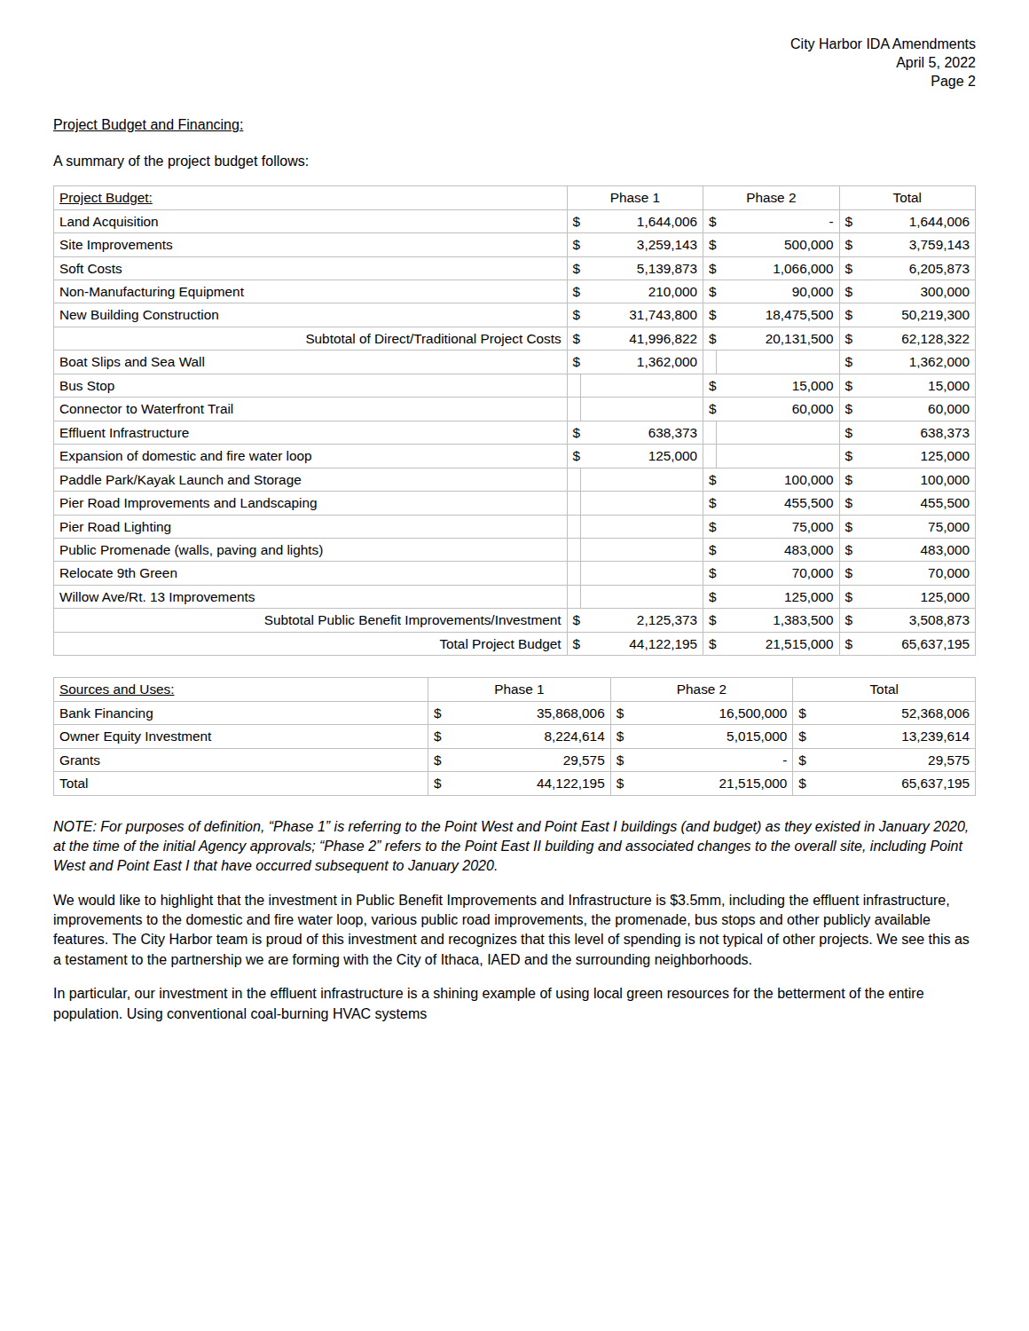City Harbor IDA Amendments
April 5, 2022
Page 2
Project Budget and Financing:
A summary of the project budget follows:
| Project Budget: | Phase 1 | Phase 2 | Total |
| --- | --- | --- | --- |
| Land Acquisition | $ | 1,644,006 | $ | - | $ | 1,644,006 |
| Site Improvements | $ | 3,259,143 | $ | 500,000 | $ | 3,759,143 |
| Soft Costs | $ | 5,139,873 | $ | 1,066,000 | $ | 6,205,873 |
| Non-Manufacturing Equipment | $ | 210,000 | $ | 90,000 | $ | 300,000 |
| New Building Construction | $ | 31,743,800 | $ | 18,475,500 | $ | 50,219,300 |
| Subtotal of Direct/Traditional Project Costs | $ | 41,996,822 | $ | 20,131,500 | $ | 62,128,322 |
| Boat Slips and Sea Wall | $ | 1,362,000 | | | $ | 1,362,000 |
| Bus Stop | | | $ | 15,000 | $ | 15,000 |
| Connector to Waterfront Trail | | | $ | 60,000 | $ | 60,000 |
| Effluent Infrastructure | $ | 638,373 | | | $ | 638,373 |
| Expansion of domestic and fire water loop | $ | 125,000 | | | $ | 125,000 |
| Paddle Park/Kayak Launch and Storage | | | $ | 100,000 | $ | 100,000 |
| Pier Road Improvements and Landscaping | | | $ | 455,500 | $ | 455,500 |
| Pier Road Lighting | | | $ | 75,000 | $ | 75,000 |
| Public Promenade (walls, paving and lights) | | | $ | 483,000 | $ | 483,000 |
| Relocate 9th Green | | | $ | 70,000 | $ | 70,000 |
| Willow Ave/Rt. 13 Improvements | | | $ | 125,000 | $ | 125,000 |
| Subtotal Public Benefit Improvements/Investment | $ | 2,125,373 | $ | 1,383,500 | $ | 3,508,873 |
| Total Project Budget | $ | 44,122,195 | $ | 21,515,000 | $ | 65,637,195 |
| Sources and Uses: | Phase 1 | Phase 2 | Total |
| --- | --- | --- | --- |
| Bank Financing | $ | 35,868,006 | $ | 16,500,000 | $ | 52,368,006 |
| Owner Equity Investment | $ | 8,224,614 | $ | 5,015,000 | $ | 13,239,614 |
| Grants | $ | 29,575 | $ | - | $ | 29,575 |
| Total | $ | 44,122,195 | $ | 21,515,000 | $ | 65,637,195 |
NOTE: For purposes of definition, “Phase 1” is referring to the Point West and Point East I buildings (and budget) as they existed in January 2020, at the time of the initial Agency approvals; “Phase 2” refers to the Point East II building and associated changes to the overall site, including Point West and Point East I that have occurred subsequent to January 2020.
We would like to highlight that the investment in Public Benefit Improvements and Infrastructure is $3.5mm, including the effluent infrastructure, improvements to the domestic and fire water loop, various public road improvements, the promenade, bus stops and other publicly available features. The City Harbor team is proud of this investment and recognizes that this level of spending is not typical of other projects. We see this as a testament to the partnership we are forming with the City of Ithaca, IAED and the surrounding neighborhoods.
In particular, our investment in the effluent infrastructure is a shining example of using local green resources for the betterment of the entire population. Using conventional coal-burning HVAC systems